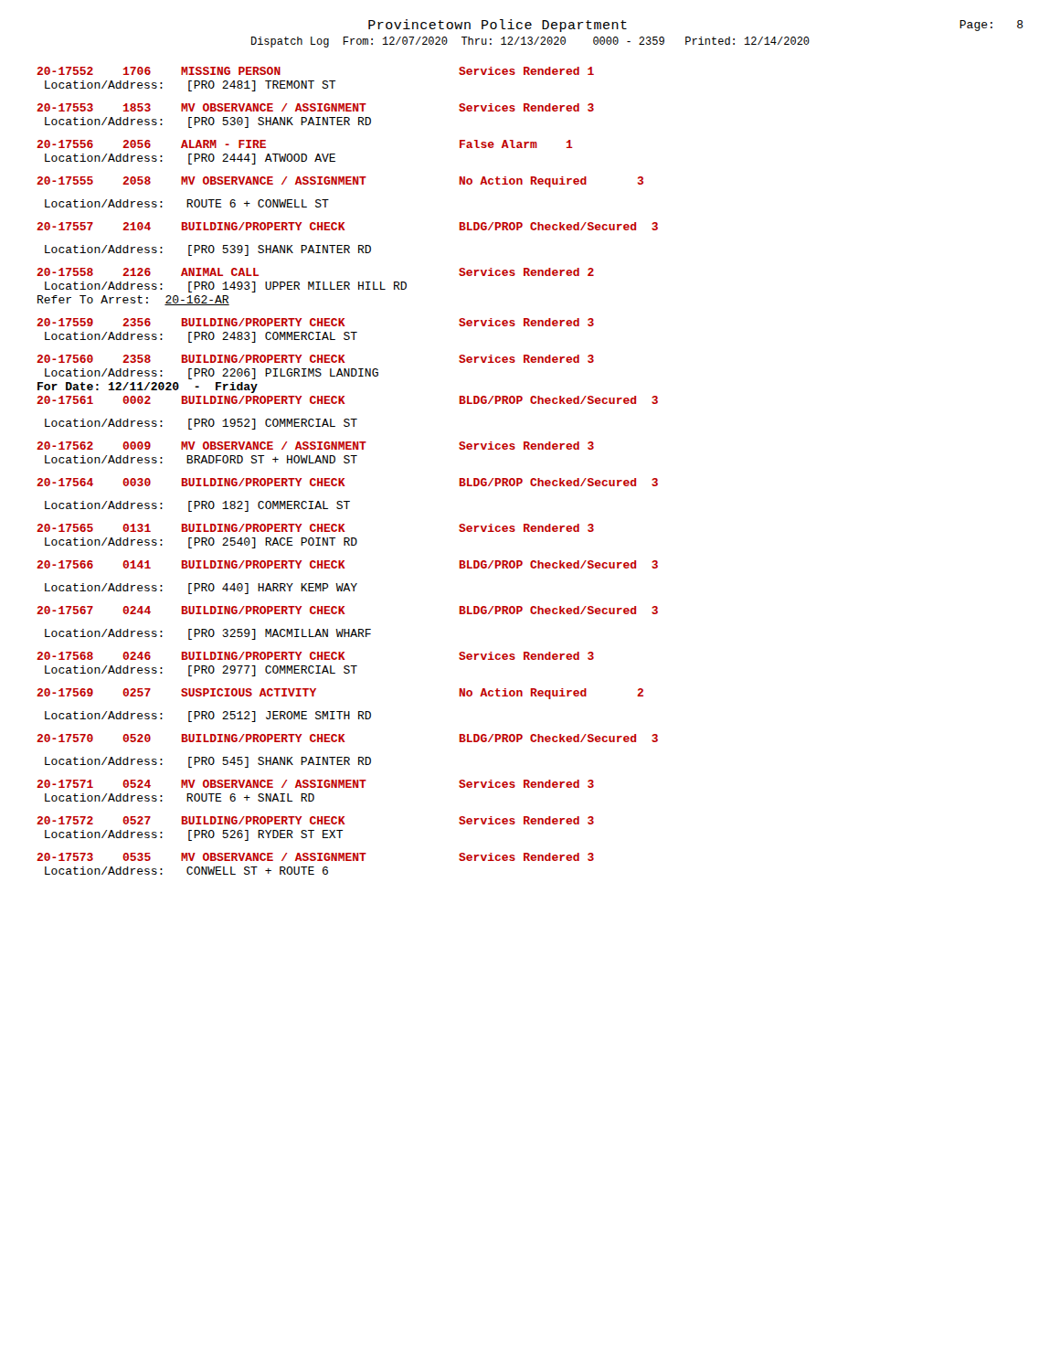Page: 8 Provincetown Police Department
Dispatch Log From: 12/07/2020 Thru: 12/13/2020 0000 - 2359 Printed: 12/14/2020
| 20-17552 | 1706 | MISSING PERSON | Services Rendered 1 |
| Location/Address: [PRO 2481] TREMONT ST |
| 20-17553 | 1853 | MV OBSERVANCE / ASSIGNMENT | Services Rendered 3 |
| Location/Address: [PRO 530] SHANK PAINTER RD |
| 20-17556 | 2056 | ALARM - FIRE | False Alarm 1 |
| Location/Address: [PRO 2444] ATWOOD AVE |
| 20-17555 | 2058 | MV OBSERVANCE / ASSIGNMENT | No Action Required 3 |
| Location/Address: ROUTE 6 + CONWELL ST |
| 20-17557 | 2104 | BUILDING/PROPERTY CHECK | BLDG/PROP Checked/Secured 3 |
| Location/Address: [PRO 539] SHANK PAINTER RD |
| 20-17558 | 2126 | ANIMAL CALL | Services Rendered 2 |
| Location/Address: [PRO 1493] UPPER MILLER HILL RD |
| Refer To Arrest: 20-162-AR |
| 20-17559 | 2356 | BUILDING/PROPERTY CHECK | Services Rendered 3 |
| Location/Address: [PRO 2483] COMMERCIAL ST |
| 20-17560 | 2358 | BUILDING/PROPERTY CHECK | Services Rendered 3 |
| Location/Address: [PRO 2206] PILGRIMS LANDING |
| For Date: 12/11/2020 - Friday |
| 20-17561 | 0002 | BUILDING/PROPERTY CHECK | BLDG/PROP Checked/Secured 3 |
| Location/Address: [PRO 1952] COMMERCIAL ST |
| 20-17562 | 0009 | MV OBSERVANCE / ASSIGNMENT | Services Rendered 3 |
| Location/Address: BRADFORD ST + HOWLAND ST |
| 20-17564 | 0030 | BUILDING/PROPERTY CHECK | BLDG/PROP Checked/Secured 3 |
| Location/Address: [PRO 182] COMMERCIAL ST |
| 20-17565 | 0131 | BUILDING/PROPERTY CHECK | Services Rendered 3 |
| Location/Address: [PRO 2540] RACE POINT RD |
| 20-17566 | 0141 | BUILDING/PROPERTY CHECK | BLDG/PROP Checked/Secured 3 |
| Location/Address: [PRO 440] HARRY KEMP WAY |
| 20-17567 | 0244 | BUILDING/PROPERTY CHECK | BLDG/PROP Checked/Secured 3 |
| Location/Address: [PRO 3259] MACMILLAN WHARF |
| 20-17568 | 0246 | BUILDING/PROPERTY CHECK | Services Rendered 3 |
| Location/Address: [PRO 2977] COMMERCIAL ST |
| 20-17569 | 0257 | SUSPICIOUS ACTIVITY | No Action Required 2 |
| Location/Address: [PRO 2512] JEROME SMITH RD |
| 20-17570 | 0520 | BUILDING/PROPERTY CHECK | BLDG/PROP Checked/Secured 3 |
| Location/Address: [PRO 545] SHANK PAINTER RD |
| 20-17571 | 0524 | MV OBSERVANCE / ASSIGNMENT | Services Rendered 3 |
| Location/Address: ROUTE 6 + SNAIL RD |
| 20-17572 | 0527 | BUILDING/PROPERTY CHECK | Services Rendered 3 |
| Location/Address: [PRO 526] RYDER ST EXT |
| 20-17573 | 0535 | MV OBSERVANCE / ASSIGNMENT | Services Rendered 3 |
| Location/Address: CONWELL ST + ROUTE 6 |